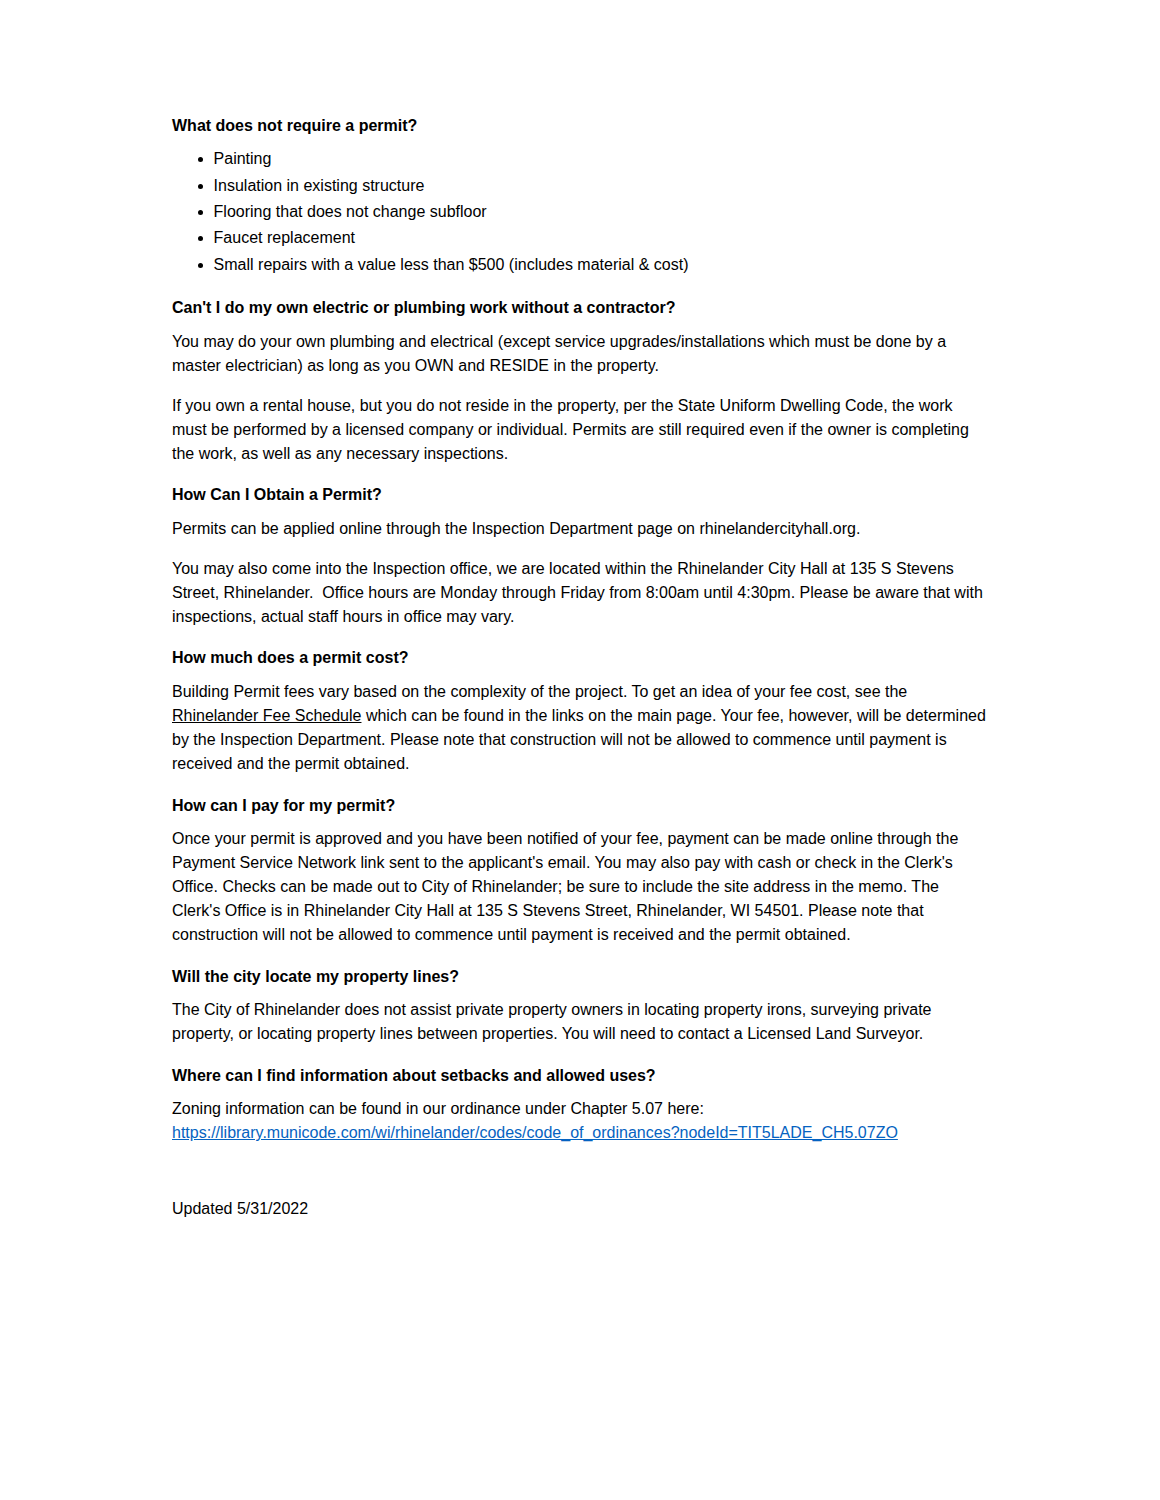What does not require a permit?
Painting
Insulation in existing structure
Flooring that does not change subfloor
Faucet replacement
Small repairs with a value less than $500 (includes material & cost)
Can't I do my own electric or plumbing work without a contractor?
You may do your own plumbing and electrical (except service upgrades/installations which must be done by a master electrician) as long as you OWN and RESIDE in the property.
If you own a rental house, but you do not reside in the property, per the State Uniform Dwelling Code, the work must be performed by a licensed company or individual. Permits are still required even if the owner is completing the work, as well as any necessary inspections.
How Can I Obtain a Permit?
Permits can be applied online through the Inspection Department page on rhinelandercityhall.org.
You may also come into the Inspection office, we are located within the Rhinelander City Hall at 135 S Stevens Street, Rhinelander. Office hours are Monday through Friday from 8:00am until 4:30pm. Please be aware that with inspections, actual staff hours in office may vary.
How much does a permit cost?
Building Permit fees vary based on the complexity of the project. To get an idea of your fee cost, see the Rhinelander Fee Schedule which can be found in the links on the main page. Your fee, however, will be determined by the Inspection Department. Please note that construction will not be allowed to commence until payment is received and the permit obtained.
How can I pay for my permit?
Once your permit is approved and you have been notified of your fee, payment can be made online through the Payment Service Network link sent to the applicant's email. You may also pay with cash or check in the Clerk's Office. Checks can be made out to City of Rhinelander; be sure to include the site address in the memo. The Clerk's Office is in Rhinelander City Hall at 135 S Stevens Street, Rhinelander, WI 54501. Please note that construction will not be allowed to commence until payment is received and the permit obtained.
Will the city locate my property lines?
The City of Rhinelander does not assist private property owners in locating property irons, surveying private property, or locating property lines between properties. You will need to contact a Licensed Land Surveyor.
Where can I find information about setbacks and allowed uses?
Zoning information can be found in our ordinance under Chapter 5.07 here:
https://library.municode.com/wi/rhinelander/codes/code_of_ordinances?nodeId=TIT5LADE_CH5.07ZO
Updated 5/31/2022